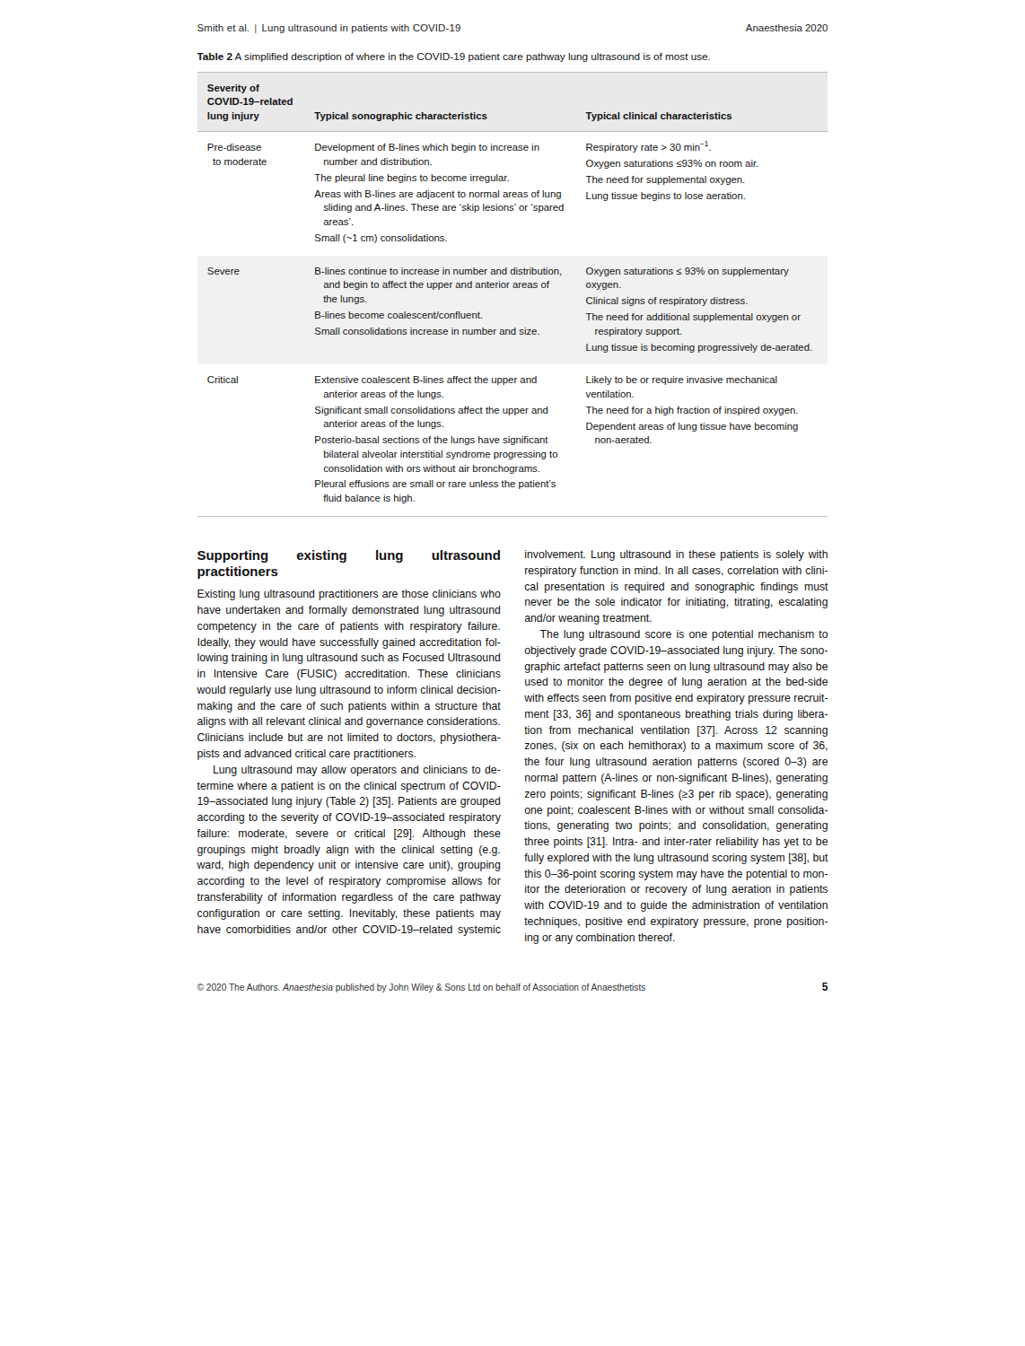Smith et al.|Lung ultrasound in patients with COVID-19
Anaesthesia 2020
Table 2 A simplified description of where in the COVID-19 patient care pathway lung ultrasound is of most use.
| Severity of COVID-19–related lung injury | Typical sonographic characteristics | Typical clinical characteristics |
| --- | --- | --- |
| Pre-disease to moderate | Development of B-lines which begin to increase in number and distribution. The pleural line begins to become irregular. Areas with B-lines are adjacent to normal areas of lung sliding and A-lines. These are ‘skip lesions’ or ‘spared areas’. Small (~1 cm) consolidations. | Respiratory rate > 30 min −1 . Oxygen saturations ≤93% on room air. The need for supplemental oxygen. Lung tissue begins to lose aeration. |
| Severe | B-lines continue to increase in number and distribution, and begin to affect the upper and anterior areas of the lungs. B-lines become coalescent/confluent. Small consolidations increase in number and size. | Oxygen saturations ≤ 93% on supplementary oxygen. Clinical signs of respiratory distress. The need for additional supplemental oxygen or respiratory support. Lung tissue is becoming progressively de-aerated. |
| Critical | Extensive coalescent B-lines affect the upper and anterior areas of the lungs. Significant small consolidations affect the upper and anterior areas of the lungs. Posterio-basal sections of the lungs have significant bilateral alveolar interstitial syndrome progressing to consolidation with ors without air bronchograms. Pleural effusions are small or rare unless the patient’s fluid balance is high. | Likely to be or require invasive mechanical ventilation. The need for a high fraction of inspired oxygen. Dependent areas of lung tissue have becoming non-aerated. |
Supporting existing lung ultrasound practitioners
Existing lung ultrasound practitioners are those clinicians who have undertaken and formally demonstrated lung ultrasound competency in the care of patients with respiratory failure. Ideally, they would have successfully gained accreditation following training in lung ultrasound such as Focused Ultrasound in Intensive Care (FUSIC) accreditation. These clinicians would regularly use lung ultrasound to inform clinical decision-making and the care of such patients within a structure that aligns with all relevant clinical and governance considerations. Clinicians include but are not limited to doctors, physiotherapists and advanced critical care practitioners.
Lung ultrasound may allow operators and clinicians to determine where a patient is on the clinical spectrum of COVID-19–associated lung injury (Table 2) [35]. Patients are grouped according to the severity of COVID-19–associated respiratory failure: moderate, severe or critical [29]. Although these groupings might broadly align with the clinical setting (e.g. ward, high dependency unit or intensive care unit), grouping according to the level of respiratory compromise allows for transferability of information regardless of the care pathway configuration or care setting. Inevitably, these patients may have comorbidities and/or other COVID-19–related systemic involvement. Lung ultrasound in these patients is solely with respiratory function in mind. In all cases, correlation with clinical presentation is required and sonographic findings must never be the sole indicator for initiating, titrating, escalating and/or weaning treatment.
The lung ultrasound score is one potential mechanism to objectively grade COVID-19–associated lung injury. The sonographic artefact patterns seen on lung ultrasound may also be used to monitor the degree of lung aeration at the bed-side with effects seen from positive end expiratory pressure recruitment [33, 36] and spontaneous breathing trials during liberation from mechanical ventilation [37]. Across 12 scanning zones, (six on each hemithorax) to a maximum score of 36, the four lung ultrasound aeration patterns (scored 0–3) are normal pattern (A-lines or non-significant B-lines), generating zero points; significant B-lines (≥3 per rib space), generating one point; coalescent B-lines with or without small consolidations, generating two points; and consolidation, generating three points [31]. Intra- and inter-rater reliability has yet to be fully explored with the lung ultrasound scoring system [38], but this 0–36-point scoring system may have the potential to monitor the deterioration or recovery of lung aeration in patients with COVID-19 and to guide the administration of ventilation techniques, positive end expiratory pressure, prone positioning or any combination thereof.
© 2020 The Authors. Anaesthesia published by John Wiley & Sons Ltd on behalf of Association of Anaesthetists
5